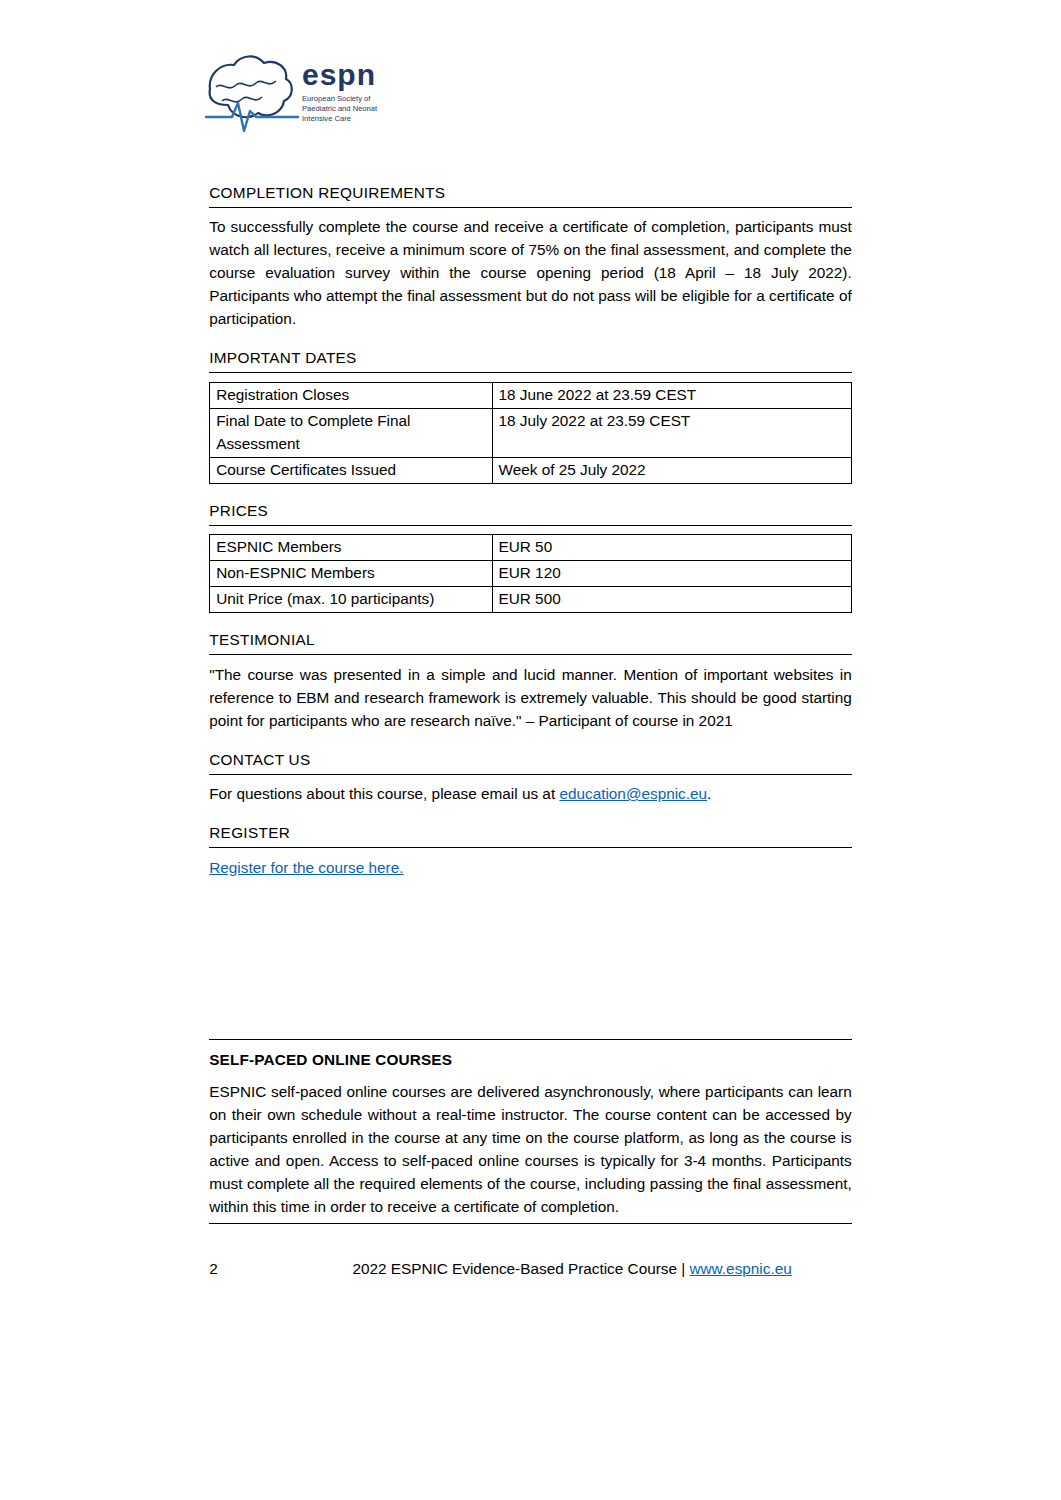espnic European Society of Paediatric and Neonatal Intensive Care
Completion Requirements
To successfully complete the course and receive a certificate of completion, participants must watch all lectures, receive a minimum score of 75% on the final assessment, and complete the course evaluation survey within the course opening period (18 April – 18 July 2022). Participants who attempt the final assessment but do not pass will be eligible for a certificate of participation.
Important Dates
| Registration Closes | 18 June 2022 at 23.59 CEST |
| Final Date to Complete Final Assessment | 18 July 2022 at 23.59 CEST |
| Course Certificates Issued | Week of 25 July 2022 |
Prices
| ESPNIC Members | EUR 50 |
| Non-ESPNIC Members | EUR 120 |
| Unit Price (max. 10 participants) | EUR 500 |
Testimonial
"The course was presented in a simple and lucid manner. Mention of important websites in reference to EBM and research framework is extremely valuable. This should be good starting point for participants who are research naïve." – Participant of course in 2021
Contact Us
For questions about this course, please email us at education@espnic.eu.
Register
Register for the course here.
SELF-PACED ONLINE COURSES
ESPNIC self-paced online courses are delivered asynchronously, where participants can learn on their own schedule without a real-time instructor. The course content can be accessed by participants enrolled in the course at any time on the course platform, as long as the course is active and open. Access to self-paced online courses is typically for 3-4 months. Participants must complete all the required elements of the course, including passing the final assessment, within this time in order to receive a certificate of completion.
2
2022 ESPNIC Evidence-Based Practice Course | www.espnic.eu